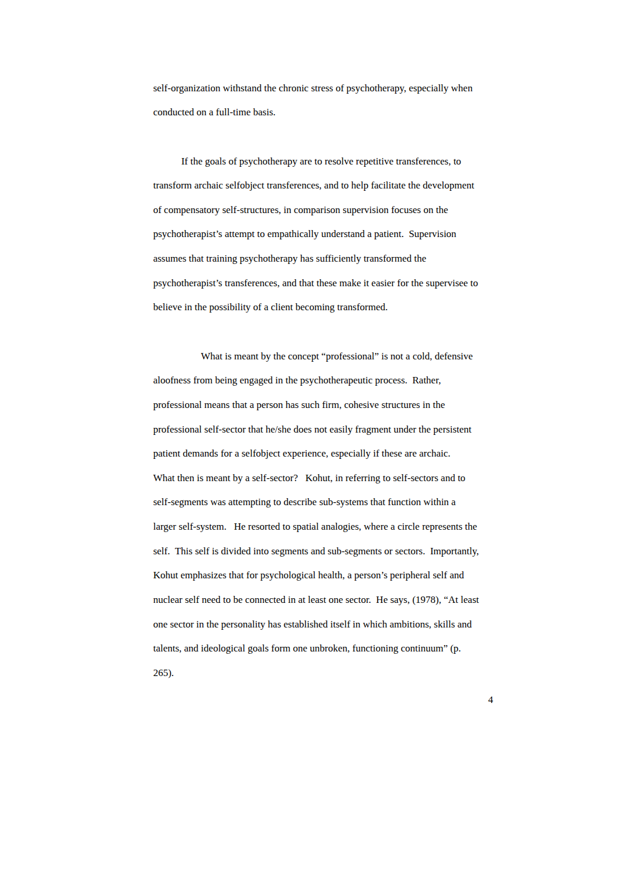self-organization withstand the chronic stress of psychotherapy, especially when conducted on a full-time basis.
If the goals of psychotherapy are to resolve repetitive transferences, to transform archaic selfobject transferences, and to help facilitate the development of compensatory self-structures, in comparison supervision focuses on the psychotherapist’s attempt to empathically understand a patient. Supervision assumes that training psychotherapy has sufficiently transformed the psychotherapist’s transferences, and that these make it easier for the supervisee to believe in the possibility of a client becoming transformed.
What is meant by the concept “professional” is not a cold, defensive aloofness from being engaged in the psychotherapeutic process. Rather, professional means that a person has such firm, cohesive structures in the professional self-sector that he/she does not easily fragment under the persistent patient demands for a selfobject experience, especially if these are archaic. What then is meant by a self-sector? Kohut, in referring to self-sectors and to self-segments was attempting to describe sub-systems that function within a larger self-system. He resorted to spatial analogies, where a circle represents the self. This self is divided into segments and sub-segments or sectors. Importantly, Kohut emphasizes that for psychological health, a person’s peripheral self and nuclear self need to be connected in at least one sector. He says, (1978), “At least one sector in the personality has established itself in which ambitions, skills and talents, and ideological goals form one unbroken, functioning continuum” (p. 265).
4